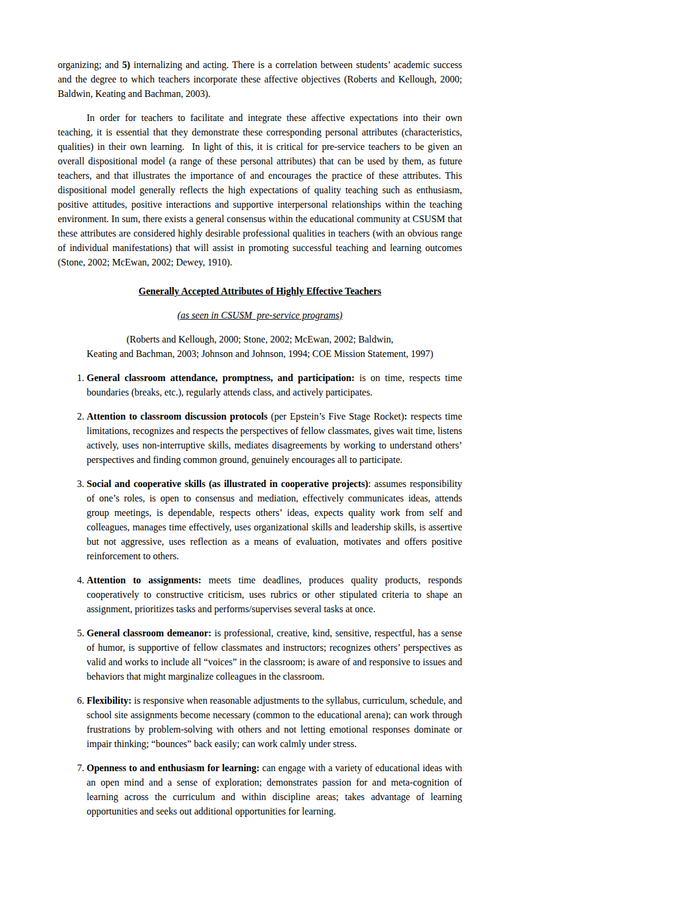organizing; and 5) internalizing and acting. There is a correlation between students’ academic success and the degree to which teachers incorporate these affective objectives (Roberts and Kellough, 2000; Baldwin, Keating and Bachman, 2003).
In order for teachers to facilitate and integrate these affective expectations into their own teaching, it is essential that they demonstrate these corresponding personal attributes (characteristics, qualities) in their own learning. In light of this, it is critical for pre-service teachers to be given an overall dispositional model (a range of these personal attributes) that can be used by them, as future teachers, and that illustrates the importance of and encourages the practice of these attributes. This dispositional model generally reflects the high expectations of quality teaching such as enthusiasm, positive attitudes, positive interactions and supportive interpersonal relationships within the teaching environment. In sum, there exists a general consensus within the educational community at CSUSM that these attributes are considered highly desirable professional qualities in teachers (with an obvious range of individual manifestations) that will assist in promoting successful teaching and learning outcomes (Stone, 2002; McEwan, 2002; Dewey, 1910).
Generally Accepted Attributes of Highly Effective Teachers
(as seen in CSUSM pre-service programs)
(Roberts and Kellough, 2000; Stone, 2002; McEwan, 2002; Baldwin,
Keating and Bachman, 2003; Johnson and Johnson, 1994; COE Mission Statement, 1997)
General classroom attendance, promptness, and participation: is on time, respects time boundaries (breaks, etc.), regularly attends class, and actively participates.
Attention to classroom discussion protocols (per Epstein’s Five Stage Rocket): respects time limitations, recognizes and respects the perspectives of fellow classmates, gives wait time, listens actively, uses non-interruptive skills, mediates disagreements by working to understand others’ perspectives and finding common ground, genuinely encourages all to participate.
Social and cooperative skills (as illustrated in cooperative projects): assumes responsibility of one’s roles, is open to consensus and mediation, effectively communicates ideas, attends group meetings, is dependable, respects others’ ideas, expects quality work from self and colleagues, manages time effectively, uses organizational skills and leadership skills, is assertive but not aggressive, uses reflection as a means of evaluation, motivates and offers positive reinforcement to others.
Attention to assignments: meets time deadlines, produces quality products, responds cooperatively to constructive criticism, uses rubrics or other stipulated criteria to shape an assignment, prioritizes tasks and performs/supervises several tasks at once.
General classroom demeanor: is professional, creative, kind, sensitive, respectful, has a sense of humor, is supportive of fellow classmates and instructors; recognizes others’ perspectives as valid and works to include all “voices” in the classroom; is aware of and responsive to issues and behaviors that might marginalize colleagues in the classroom.
Flexibility: is responsive when reasonable adjustments to the syllabus, curriculum, schedule, and school site assignments become necessary (common to the educational arena); can work through frustrations by problem-solving with others and not letting emotional responses dominate or impair thinking; “bounces” back easily; can work calmly under stress.
Openness to and enthusiasm for learning: can engage with a variety of educational ideas with an open mind and a sense of exploration; demonstrates passion for and meta-cognition of learning across the curriculum and within discipline areas; takes advantage of learning opportunities and seeks out additional opportunities for learning.